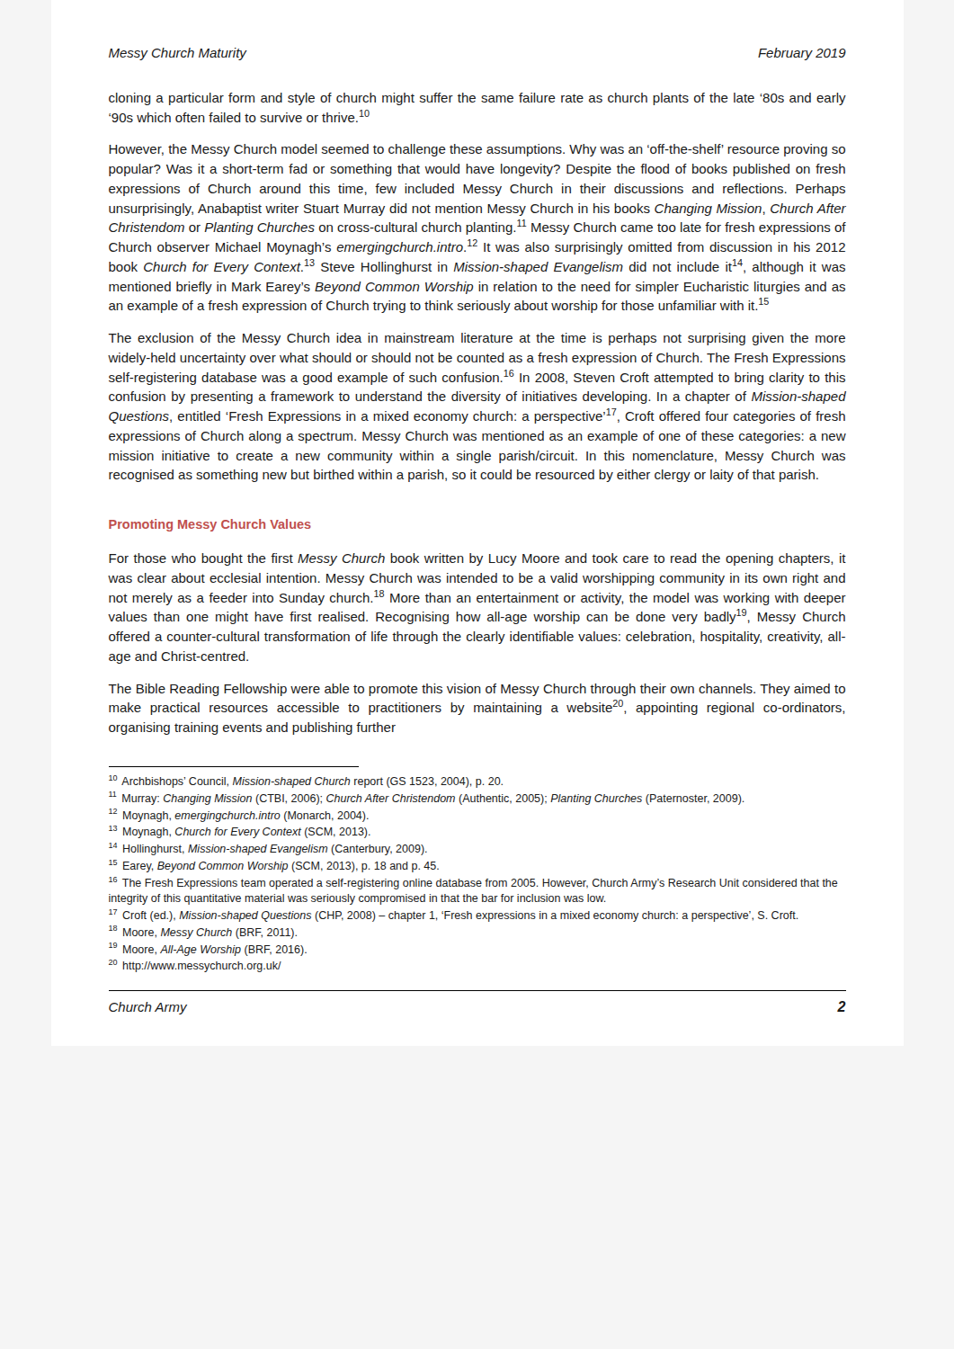Messy Church Maturity
February 2019
cloning a particular form and style of church might suffer the same failure rate as church plants of the late ‘80s and early ‘90s which often failed to survive or thrive.10
However, the Messy Church model seemed to challenge these assumptions. Why was an ‘off-the-shelf’ resource proving so popular? Was it a short-term fad or something that would have longevity? Despite the flood of books published on fresh expressions of Church around this time, few included Messy Church in their discussions and reflections. Perhaps unsurprisingly, Anabaptist writer Stuart Murray did not mention Messy Church in his books Changing Mission, Church After Christendom or Planting Churches on cross-cultural church planting.11 Messy Church came too late for fresh expressions of Church observer Michael Moynagh’s emergingchurch.intro.12 It was also surprisingly omitted from discussion in his 2012 book Church for Every Context.13 Steve Hollinghurst in Mission-shaped Evangelism did not include it14, although it was mentioned briefly in Mark Earey’s Beyond Common Worship in relation to the need for simpler Eucharistic liturgies and as an example of a fresh expression of Church trying to think seriously about worship for those unfamiliar with it.15
The exclusion of the Messy Church idea in mainstream literature at the time is perhaps not surprising given the more widely-held uncertainty over what should or should not be counted as a fresh expression of Church. The Fresh Expressions self-registering database was a good example of such confusion.16 In 2008, Steven Croft attempted to bring clarity to this confusion by presenting a framework to understand the diversity of initiatives developing. In a chapter of Mission-shaped Questions, entitled ‘Fresh Expressions in a mixed economy church: a perspective’17, Croft offered four categories of fresh expressions of Church along a spectrum. Messy Church was mentioned as an example of one of these categories: a new mission initiative to create a new community within a single parish/circuit. In this nomenclature, Messy Church was recognised as something new but birthed within a parish, so it could be resourced by either clergy or laity of that parish.
Promoting Messy Church Values
For those who bought the first Messy Church book written by Lucy Moore and took care to read the opening chapters, it was clear about ecclesial intention. Messy Church was intended to be a valid worshipping community in its own right and not merely as a feeder into Sunday church.18 More than an entertainment or activity, the model was working with deeper values than one might have first realised. Recognising how all-age worship can be done very badly19, Messy Church offered a counter-cultural transformation of life through the clearly identifiable values: celebration, hospitality, creativity, all-age and Christ-centred.
The Bible Reading Fellowship were able to promote this vision of Messy Church through their own channels. They aimed to make practical resources accessible to practitioners by maintaining a website20, appointing regional co-ordinators, organising training events and publishing further
10 Archbishops’ Council, Mission-shaped Church report (GS 1523, 2004), p. 20.
11 Murray: Changing Mission (CTBI, 2006); Church After Christendom (Authentic, 2005); Planting Churches (Paternoster, 2009).
12 Moynagh, emergingchurch.intro (Monarch, 2004).
13 Moynagh, Church for Every Context (SCM, 2013).
14 Hollinghurst, Mission-shaped Evangelism (Canterbury, 2009).
15 Earey, Beyond Common Worship (SCM, 2013), p. 18 and p. 45.
16 The Fresh Expressions team operated a self-registering online database from 2005. However, Church Army’s Research Unit considered that the integrity of this quantitative material was seriously compromised in that the bar for inclusion was low.
17 Croft (ed.), Mission-shaped Questions (CHP, 2008) – chapter 1, ‘Fresh expressions in a mixed economy church: a perspective’, S. Croft.
18 Moore, Messy Church (BRF, 2011).
19 Moore, All-Age Worship (BRF, 2016).
20 http://www.messychurch.org.uk/
Church Army
2